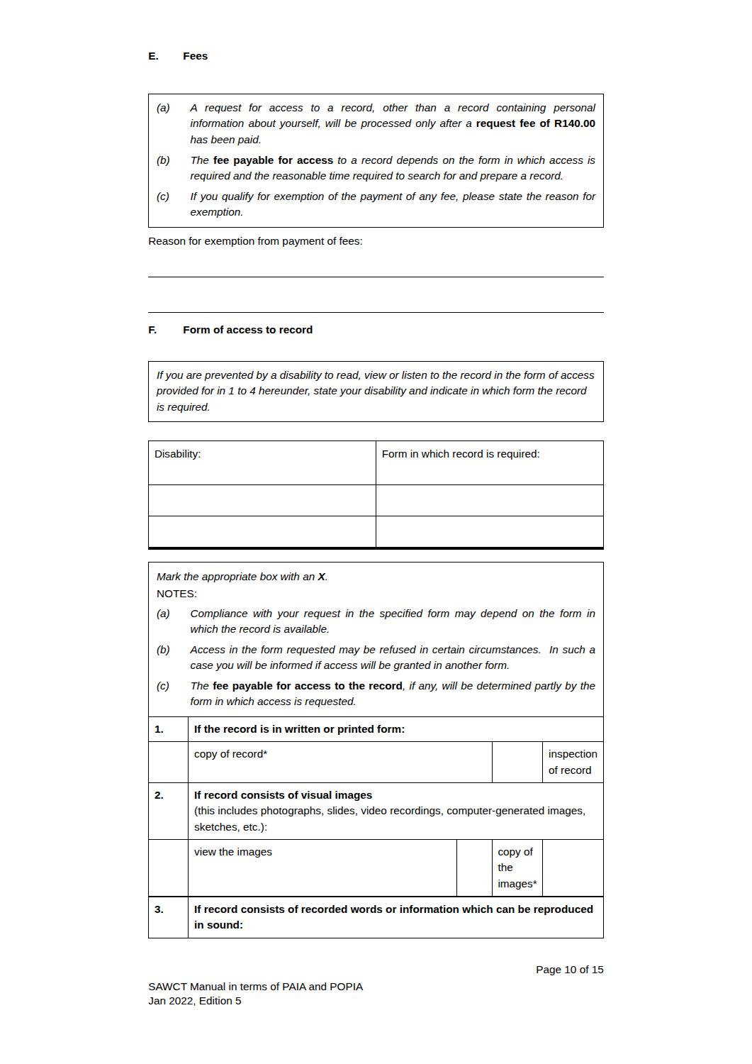E. Fees
(a) A request for access to a record, other than a record containing personal information about yourself, will be processed only after a request fee of R140.00 has been paid.
(b) The fee payable for access to a record depends on the form in which access is required and the reasonable time required to search for and prepare a record.
(c) If you qualify for exemption of the payment of any fee, please state the reason for exemption.
Reason for exemption from payment of fees:
F. Form of access to record
If you are prevented by a disability to read, view or listen to the record in the form of access provided for in 1 to 4 hereunder, state your disability and indicate in which form the record is required.
| Disability: | Form in which record is required: |
Mark the appropriate box with an X.
NOTES:
(a) Compliance with your request in the specified form may depend on the form in which the record is available.
(b) Access in the form requested may be refused in certain circumstances. In such a case you will be informed if access will be granted in another form.
(c) The fee payable for access to the record, if any, will be determined partly by the form in which access is requested.
| 1. | If the record is in written or printed form: |
| | copy of record* | | inspection of record |
| 2. | If record consists of visual images (this includes photographs, slides, video recordings, computer-generated images, sketches, etc.): |
| | view the images | | copy of the images* | |
| 3. | If record consists of recorded words or information which can be reproduced in sound: |
Page 10 of 15
SAWCT Manual in terms of PAIA and POPIA
Jan 2022, Edition 5